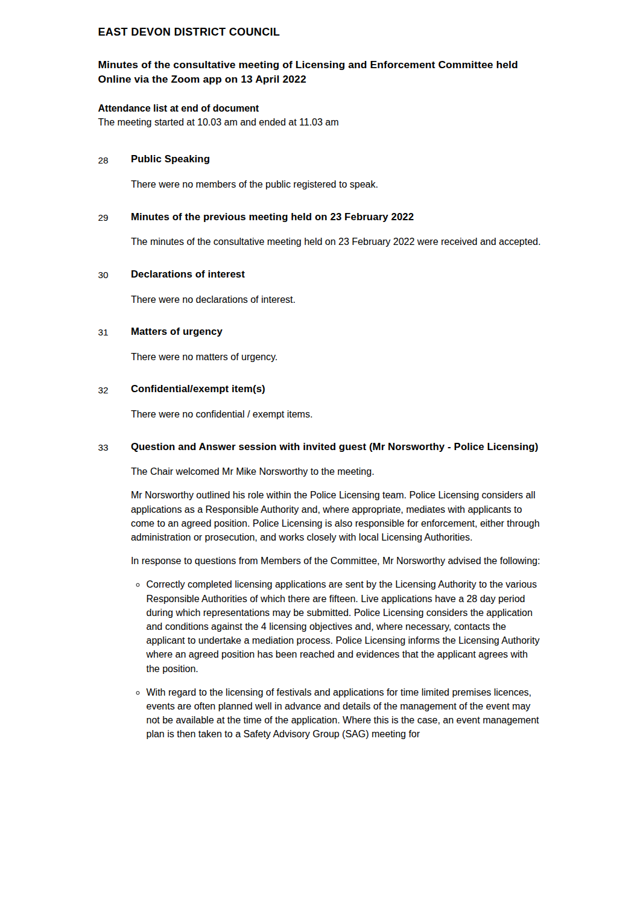EAST DEVON DISTRICT COUNCIL
Minutes of the consultative meeting of Licensing and Enforcement Committee held Online via the Zoom app on 13 April 2022
Attendance list at end of document The meeting started at 10.03 am and ended at 11.03 am
Public Speaking
There were no members of the public registered to speak.
Minutes of the previous meeting held on 23 February 2022
The minutes of the consultative meeting held on 23 February 2022 were received and accepted.
Declarations of interest
There were no declarations of interest.
Matters of urgency
There were no matters of urgency.
Confidential/exempt item(s)
There were no confidential / exempt items.
Question and Answer session with invited guest (Mr Norsworthy - Police Licensing)
The Chair welcomed Mr Mike Norsworthy to the meeting.
Mr Norsworthy outlined his role within the Police Licensing team. Police Licensing considers all applications as a Responsible Authority and, where appropriate, mediates with applicants to come to an agreed position. Police Licensing is also responsible for enforcement, either through administration or prosecution, and works closely with local Licensing Authorities.
In response to questions from Members of the Committee, Mr Norsworthy advised the following:
Correctly completed licensing applications are sent by the Licensing Authority to the various Responsible Authorities of which there are fifteen. Live applications have a 28 day period during which representations may be submitted. Police Licensing considers the application and conditions against the 4 licensing objectives and, where necessary, contacts the applicant to undertake a mediation process. Police Licensing informs the Licensing Authority where an agreed position has been reached and evidences that the applicant agrees with the position.
With regard to the licensing of festivals and applications for time limited premises licences, events are often planned well in advance and details of the management of the event may not be available at the time of the application. Where this is the case, an event management plan is then taken to a Safety Advisory Group (SAG) meeting for